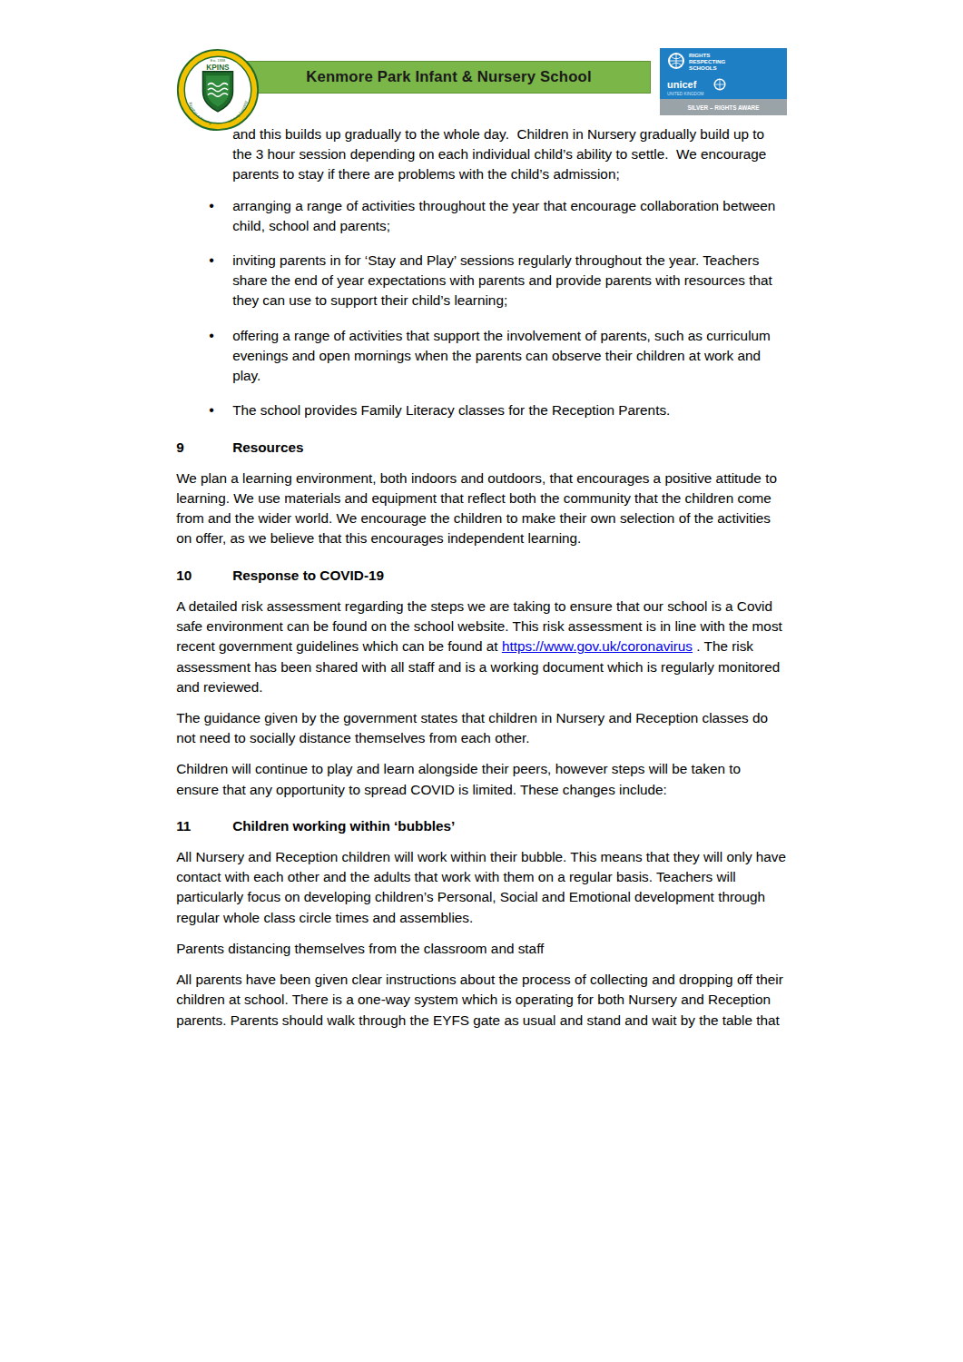KPINS Est. 1938 Together Achieving Lifelong Learning
Kenmore Park Infant & Nursery School
RIGHTS RESPECTING SCHOOLS unicef UNITED KINGDOM SILVER – RIGHTS AWARE
and this builds up gradually to the whole day. Children in Nursery gradually build up to the 3 hour session depending on each individual child’s ability to settle. We encourage parents to stay if there are problems with the child’s admission;
arranging a range of activities throughout the year that encourage collaboration between child, school and parents;
inviting parents in for ‘Stay and Play’ sessions regularly throughout the year. Teachers share the end of year expectations with parents and provide parents with resources that they can use to support their child’s learning;
offering a range of activities that support the involvement of parents, such as curriculum evenings and open mornings when the parents can observe their children at work and play.
The school provides Family Literacy classes for the Reception Parents.
9 Resources
We plan a learning environment, both indoors and outdoors, that encourages a positive attitude to learning. We use materials and equipment that reflect both the community that the children come from and the wider world. We encourage the children to make their own selection of the activities on offer, as we believe that this encourages independent learning.
10 Response to COVID-19
A detailed risk assessment regarding the steps we are taking to ensure that our school is a Covid safe environment can be found on the school website. This risk assessment is in line with the most recent government guidelines which can be found at https://www.gov.uk/coronavirus . The risk assessment has been shared with all staff and is a working document which is regularly monitored and reviewed.
The guidance given by the government states that children in Nursery and Reception classes do not need to socially distance themselves from each other.
Children will continue to play and learn alongside their peers, however steps will be taken to ensure that any opportunity to spread COVID is limited. These changes include:
11 Children working within ‘bubbles’
All Nursery and Reception children will work within their bubble. This means that they will only have contact with each other and the adults that work with them on a regular basis. Teachers will particularly focus on developing children’s Personal, Social and Emotional development through regular whole class circle times and assemblies.
Parents distancing themselves from the classroom and staff
All parents have been given clear instructions about the process of collecting and dropping off their children at school. There is a one-way system which is operating for both Nursery and Reception parents. Parents should walk through the EYFS gate as usual and stand and wait by the table that